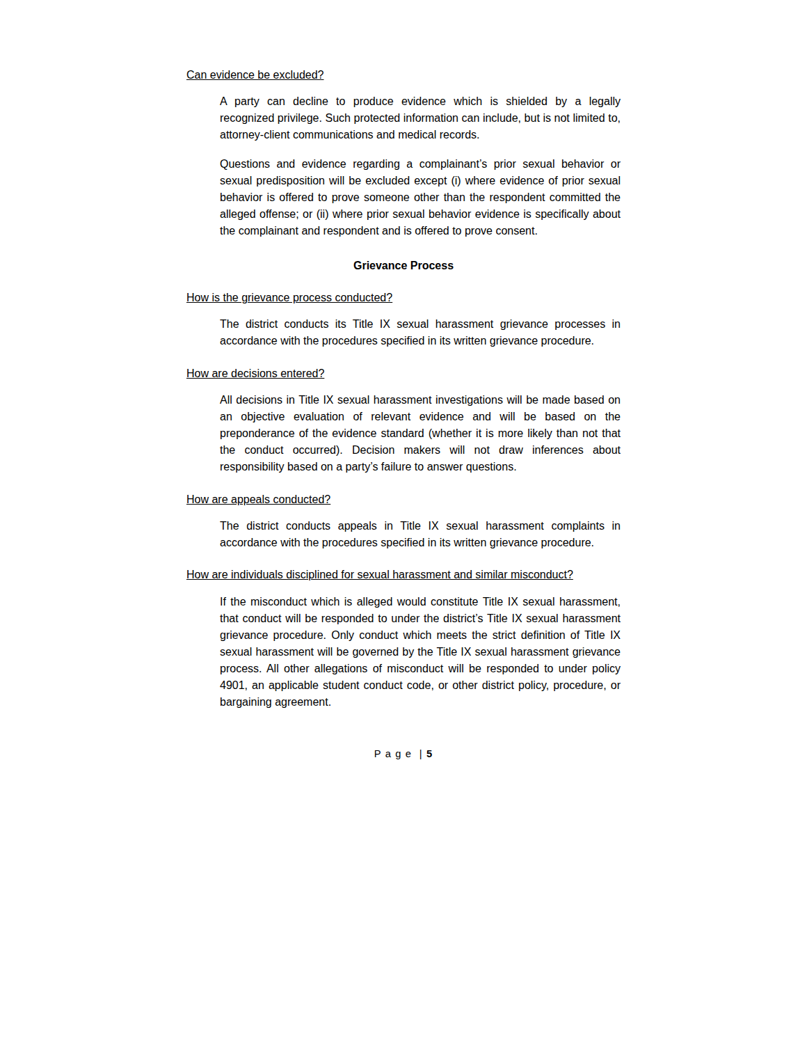Can evidence be excluded?
A party can decline to produce evidence which is shielded by a legally recognized privilege. Such protected information can include, but is not limited to, attorney-client communications and medical records.
Questions and evidence regarding a complainant’s prior sexual behavior or sexual predisposition will be excluded except (i) where evidence of prior sexual behavior is offered to prove someone other than the respondent committed the alleged offense; or (ii) where prior sexual behavior evidence is specifically about the complainant and respondent and is offered to prove consent.
Grievance Process
How is the grievance process conducted?
The district conducts its Title IX sexual harassment grievance processes in accordance with the procedures specified in its written grievance procedure.
How are decisions entered?
All decisions in Title IX sexual harassment investigations will be made based on an objective evaluation of relevant evidence and will be based on the preponderance of the evidence standard (whether it is more likely than not that the conduct occurred). Decision makers will not draw inferences about responsibility based on a party’s failure to answer questions.
How are appeals conducted?
The district conducts appeals in Title IX sexual harassment complaints in accordance with the procedures specified in its written grievance procedure.
How are individuals disciplined for sexual harassment and similar misconduct?
If the misconduct which is alleged would constitute Title IX sexual harassment, that conduct will be responded to under the district’s Title IX sexual harassment grievance procedure. Only conduct which meets the strict definition of Title IX sexual harassment will be governed by the Title IX sexual harassment grievance process. All other allegations of misconduct will be responded to under policy 4901, an applicable student conduct code, or other district policy, procedure, or bargaining agreement.
P a g e | 5